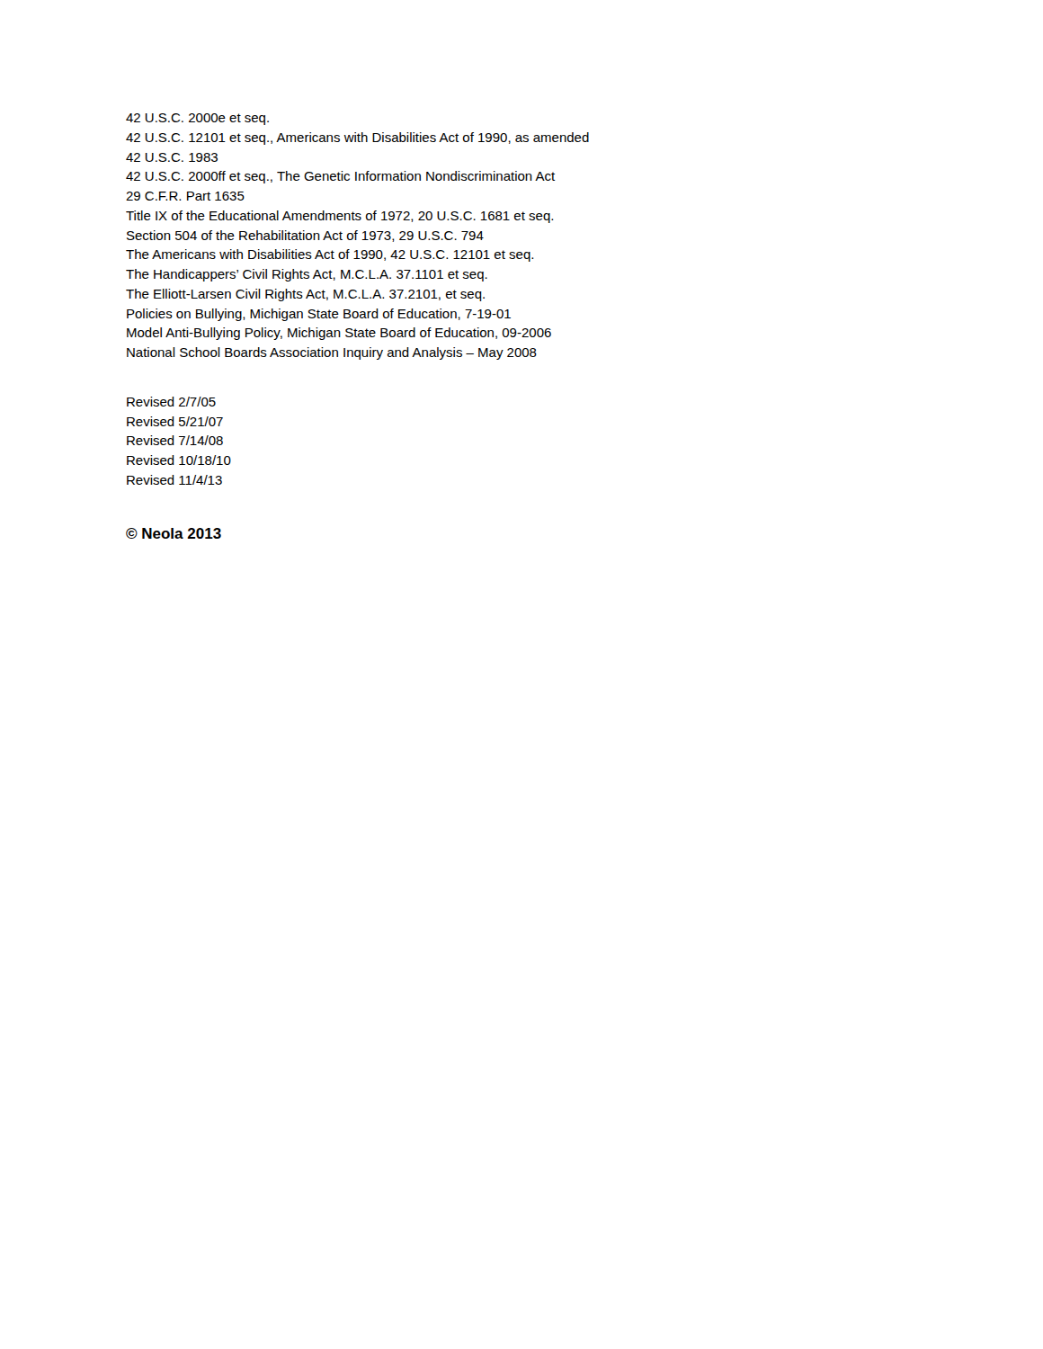42 U.S.C. 2000e et seq.
42 U.S.C. 12101 et seq., Americans with Disabilities Act of 1990, as amended
42 U.S.C. 1983
42 U.S.C. 2000ff et seq., The Genetic Information Nondiscrimination Act
29 C.F.R. Part 1635
Title IX of the Educational Amendments of 1972, 20 U.S.C. 1681 et seq.
Section 504 of the Rehabilitation Act of 1973, 29 U.S.C. 794
The Americans with Disabilities Act of 1990, 42 U.S.C. 12101 et seq.
The Handicappers’ Civil Rights Act, M.C.L.A. 37.1101 et seq.
The Elliott-Larsen Civil Rights Act, M.C.L.A. 37.2101, et seq.
Policies on Bullying, Michigan State Board of Education, 7-19-01
Model Anti-Bullying Policy, Michigan State Board of Education, 09-2006
National School Boards Association Inquiry and Analysis – May 2008
Revised 2/7/05
Revised 5/21/07
Revised 7/14/08
Revised 10/18/10
Revised 11/4/13
© Neola 2013